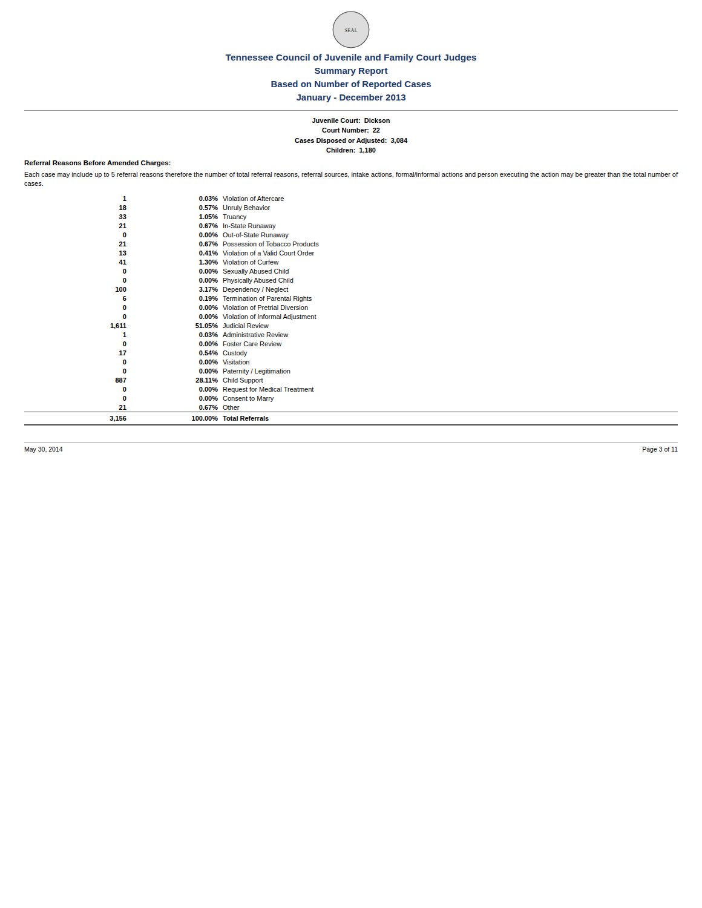Tennessee Council of Juvenile and Family Court Judges
Summary Report
Based on Number of Reported Cases
January - December 2013
Juvenile Court: Dickson
Court Number: 22
Cases Disposed or Adjusted: 3,084
Children: 1,180
Referral Reasons Before Amended Charges:
Each case may include up to 5 referral reasons therefore the number of total referral reasons, referral sources, intake actions, formal/informal actions and person executing the action may be greater than the total number of cases.
| 1 | 0.03% | Violation of Aftercare |
| 18 | 0.57% | Unruly Behavior |
| 33 | 1.05% | Truancy |
| 21 | 0.67% | In-State Runaway |
| 0 | 0.00% | Out-of-State Runaway |
| 21 | 0.67% | Possession of Tobacco Products |
| 13 | 0.41% | Violation of a Valid Court Order |
| 41 | 1.30% | Violation of Curfew |
| 0 | 0.00% | Sexually Abused Child |
| 0 | 0.00% | Physically Abused Child |
| 100 | 3.17% | Dependency / Neglect |
| 6 | 0.19% | Termination of Parental Rights |
| 0 | 0.00% | Violation of Pretrial Diversion |
| 0 | 0.00% | Violation of Informal Adjustment |
| 1,611 | 51.05% | Judicial Review |
| 1 | 0.03% | Administrative Review |
| 0 | 0.00% | Foster Care Review |
| 17 | 0.54% | Custody |
| 0 | 0.00% | Visitation |
| 0 | 0.00% | Paternity / Legitimation |
| 887 | 28.11% | Child Support |
| 0 | 0.00% | Request for Medical Treatment |
| 0 | 0.00% | Consent to Marry |
| 21 | 0.67% | Other |
| 3,156 | 100.00% | Total Referrals |
May 30, 2014
Page 3 of 11